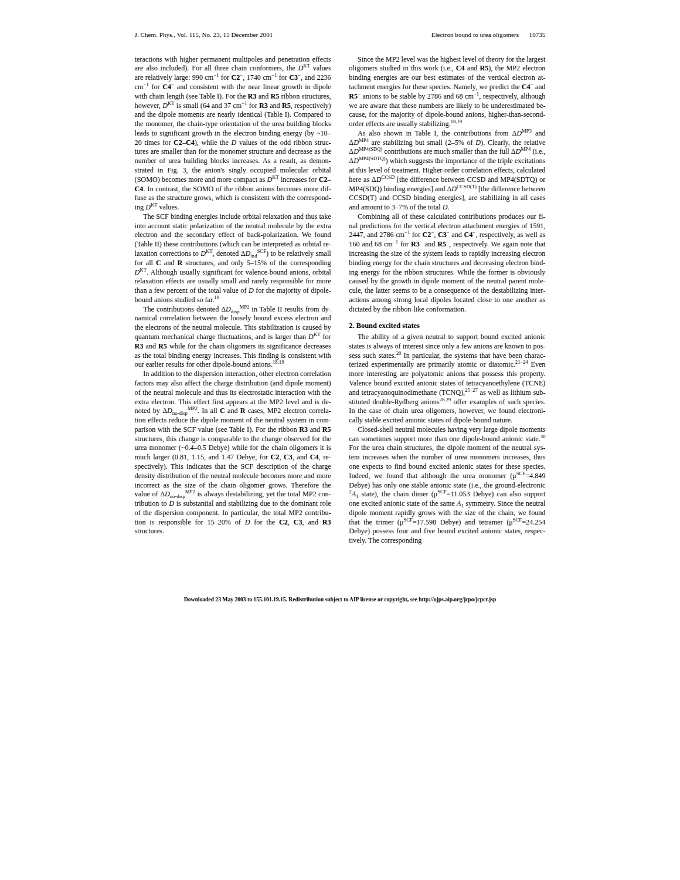J. Chem. Phys., Vol. 115, No. 23, 15 December 2001
Electron bound to urea oligomers10735
teractions with higher permanent multipoles and penetration effects are also included). For all three chain conformers, the DKT values are relatively large: 990 cm−1 for C2−, 1740 cm−1 for C3−, and 2236 cm−1 for C4− and consistent with the near linear growth in dipole with chain length (see Table I). For the R3 and R5 ribbon structures, however, DKT is small (64 and 37 cm−1 for R3 and R5, respectively) and the dipole moments are nearly identical (Table I). Compared to the monomer, the chain-type orientation of the urea building blocks leads to significant growth in the electron binding energy (by ~10–20 times for C2–C4), while the D values of the odd ribbon structures are smaller than for the monomer structure and decrease as the number of urea building blocks increases. As a result, as demonstrated in Fig. 3, the anion's singly occupied molecular orbital (SOMO) becomes more and more compact as DKT increases for C2–C4. In contrast, the SOMO of the ribbon anions becomes more diffuse as the structure grows, which is consistent with the corresponding DKT values.
The SCF binding energies include orbital relaxation and thus take into account static polarization of the neutral molecule by the extra electron and the secondary effect of back-polarization. We found (Table II) these contributions (which can be interpreted as orbital relaxation corrections to DKT, denoted ΔDindSCF) to be relatively small for all C and R structures, and only 5–15% of the corresponding DKT. Although usually significant for valence-bound anions, orbital relaxation effects are usually small and rarely responsible for more than a few percent of the total value of D for the majority of dipole-bound anions studied so far.18
The contributions denoted ΔDdispMP2 in Table II results from dynamical correlation between the loosely bound excess electron and the electrons of the neutral molecule. This stabilization is caused by quantum mechanical charge fluctuations, and is larger than DKT for R3 and R5 while for the chain oligomers its significance decreases as the total binding energy increases. This finding is consistent with our earlier results for other dipole-bound anions.18,19
In addition to the dispersion interaction, other electron correlation factors may also affect the charge distribution (and dipole moment) of the neutral molecule and thus its electrostatic interaction with the extra electron. This effect first appears at the MP2 level and is denoted by ΔDno-dispMP2. In all C and R cases, MP2 electron correlation effects reduce the dipole moment of the neutral system in comparison with the SCF value (see Table I). For the ribbon R3 and R5 structures, this change is comparable to the change observed for the urea monomer (~0.4–0.5 Debye) while for the chain oligomers it is much larger (0.81, 1.15, and 1.47 Debye, for C2, C3, and C4, respectively). This indicates that the SCF description of the charge density distribution of the neutral molecule becomes more and more incorrect as the size of the chain oligomer grows. Therefore the value of ΔDno-dispMP2 is always destabilizing, yet the total MP2 contribution to D is substantial and stabilizing due to the dominant role of the dispersion component. In particular, the total MP2 contribution is responsible for 15–20% of D for the C2, C3, and R3 structures.
Since the MP2 level was the highest level of theory for the largest oligomers studied in this work (i.e., C4 and R5), the MP2 electron binding energies are our best estimates of the vertical electron attachment energies for these species. Namely, we predict the C4− and R5− anions to be stable by 2786 and 68 cm−1, respectively, although we are aware that these numbers are likely to be underestimated because, for the majority of dipole-bound anions, higher-than-second-order effects are usually stabilizing.18,19
As also shown in Table I, the contributions from ΔDMP3 and ΔDMP4 are stabilizing but small (2–5% of D). Clearly, the relative ΔDMP4(SDQ) contributions are much smaller than the full ΔDMP4 (i.e., ΔDMP4(SDTQ)) which suggests the importance of the triple excitations at this level of treatment. Higher-order correlation effects, calculated here as ΔDCCSD [the difference between CCSD and MP4(SDTQ) or MP4(SDQ) binding energies] and ΔDCCSD(T) [the difference between CCSD(T) and CCSD binding energies], are stabilizing in all cases and amount to 3–7% of the total D.
Combining all of these calculated contributions produces our final predictions for the vertical electron attachment energies of 1591, 2447, and 2786 cm−1 for C2−, C3− and C4−, respectively, as well as 160 and 68 cm−1 for R3− and R5−, respectively. We again note that increasing the size of the system leads to rapidly increasing electron binding energy for the chain structures and decreasing electron binding energy for the ribbon structures. While the former is obviously caused by the growth in dipole moment of the neutral parent molecule, the latter seems to be a consequence of the destabilizing interactions among strong local dipoles located close to one another as dictated by the ribbon-like conformation.
2. Bound excited states
The ability of a given neutral to support bound excited anionic states is always of interest since only a few anions are known to possess such states.20 In particular, the systems that have been characterized experimentally are primarily atomic or diatomic.21–24 Even more interesting are polyatomic anions that possess this property. Valence bound excited anionic states of tetracyanoethylene (TCNE) and tetracyanoquinodimethane (TCNQ),25–27 as well as lithium substituted double-Rydberg anions28,29 offer examples of such species. In the case of chain urea oligomers, however, we found electronically stable excited anionic states of dipole-bound nature.
Closed-shell neutral molecules having very large dipole moments can sometimes support more than one dipole-bound anionic state.30 For the urea chain structures, the dipole moment of the neutral system increases when the number of urea monomers increases, thus one expects to find bound excited anionic states for these species. Indeed, we found that although the urea monomer (μSCF=4.849 Debye) has only one stable anionic state (i.e., the ground-electronic 2A1 state), the chain dimer (μSCF=11.053 Debye) can also support one excited anionic state of the same A1 symmetry. Since the neutral dipole moment rapidly grows with the size of the chain, we found that the trimer (μSCF=17.598 Debye) and tetramer (μSCF=24.254 Debye) possess four and five bound excited anionic states, respectively. The corresponding
Downloaded 23 May 2003 to 155.101.19.15. Redistribution subject to AIP license or copyright, see http://ojps.aip.org/jcpo/jcpcr.jsp